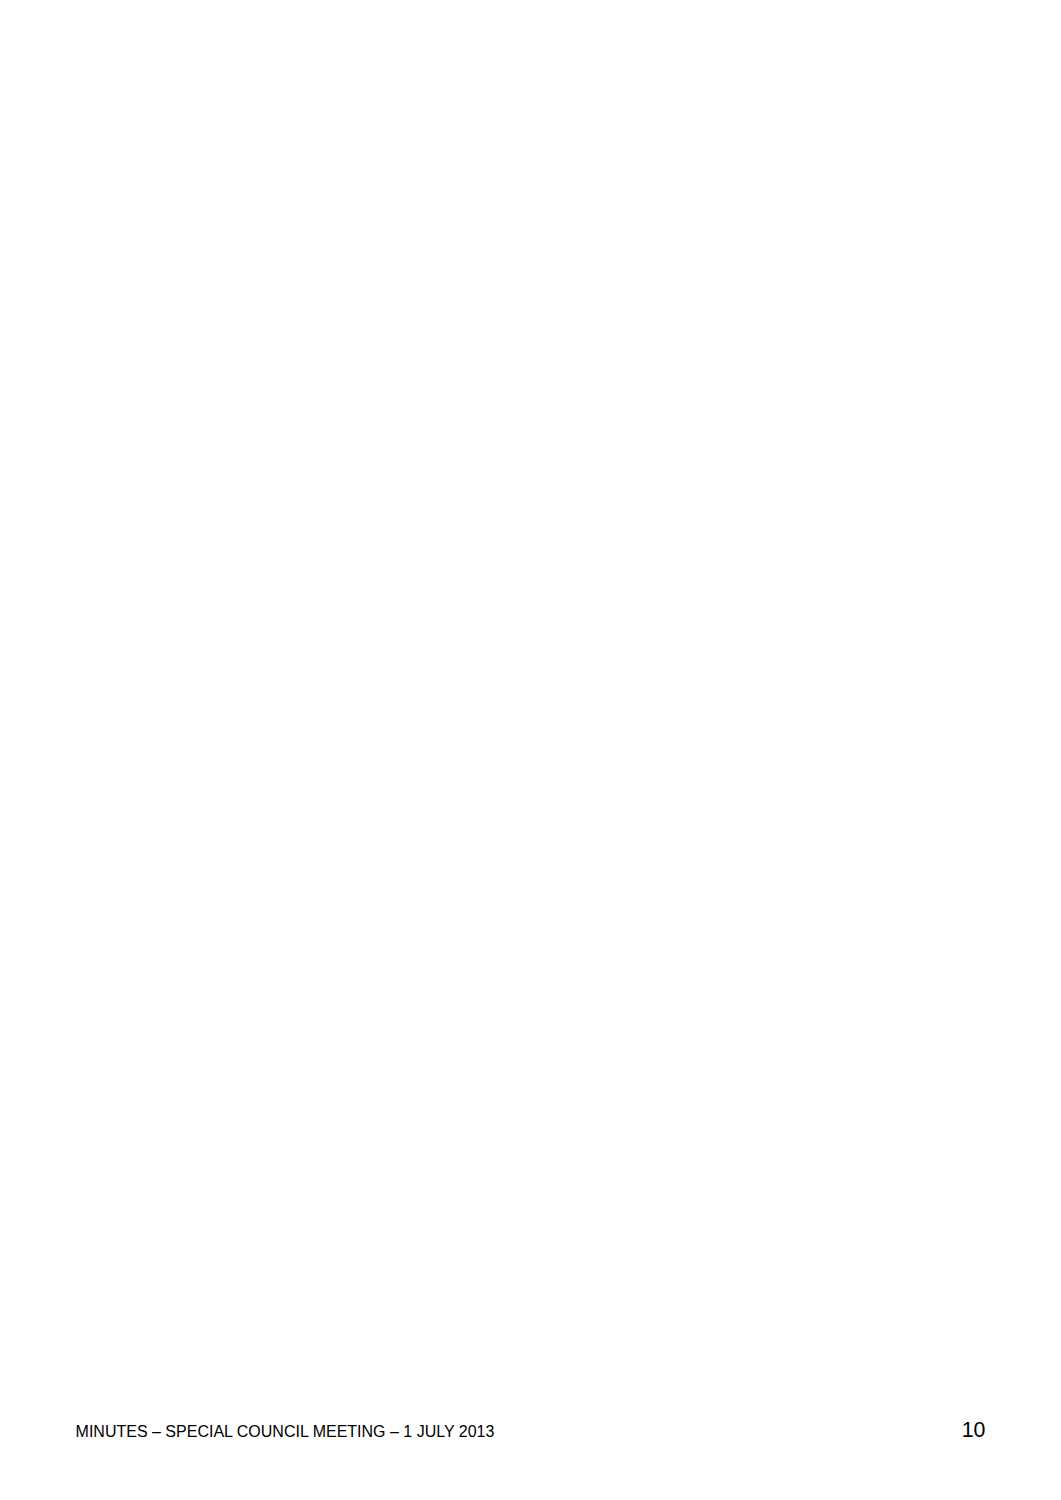MINUTES – SPECIAL COUNCIL MEETING – 1 JULY 2013 10